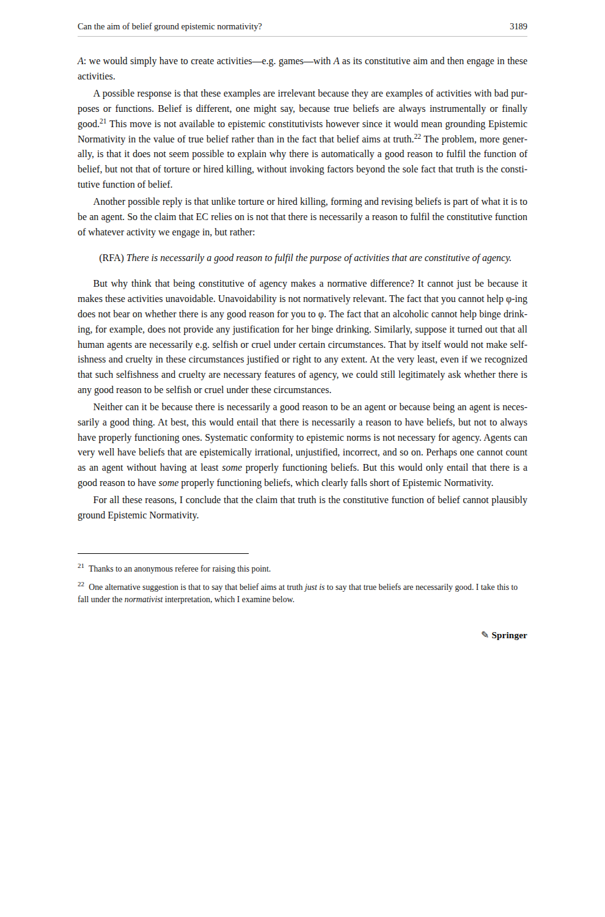Can the aim of belief ground epistemic normativity? 3189
A: we would simply have to create activities—e.g. games—with A as its constitutive aim and then engage in these activities.
A possible response is that these examples are irrelevant because they are examples of activities with bad purposes or functions. Belief is different, one might say, because true beliefs are always instrumentally or finally good.21 This move is not available to epistemic constitutivists however since it would mean grounding Epistemic Normativity in the value of true belief rather than in the fact that belief aims at truth.22 The problem, more generally, is that it does not seem possible to explain why there is automatically a good reason to fulfil the function of belief, but not that of torture or hired killing, without invoking factors beyond the sole fact that truth is the constitutive function of belief.
Another possible reply is that unlike torture or hired killing, forming and revising beliefs is part of what it is to be an agent. So the claim that EC relies on is not that there is necessarily a reason to fulfil the constitutive function of whatever activity we engage in, but rather:
(RFA) There is necessarily a good reason to fulfil the purpose of activities that are constitutive of agency.
But why think that being constitutive of agency makes a normative difference? It cannot just be because it makes these activities unavoidable. Unavoidability is not normatively relevant. The fact that you cannot help φ-ing does not bear on whether there is any good reason for you to φ. The fact that an alcoholic cannot help binge drinking, for example, does not provide any justification for her binge drinking. Similarly, suppose it turned out that all human agents are necessarily e.g. selfish or cruel under certain circumstances. That by itself would not make selfishness and cruelty in these circumstances justified or right to any extent. At the very least, even if we recognized that such selfishness and cruelty are necessary features of agency, we could still legitimately ask whether there is any good reason to be selfish or cruel under these circumstances.
Neither can it be because there is necessarily a good reason to be an agent or because being an agent is necessarily a good thing. At best, this would entail that there is necessarily a reason to have beliefs, but not to always have properly functioning ones. Systematic conformity to epistemic norms is not necessary for agency. Agents can very well have beliefs that are epistemically irrational, unjustified, incorrect, and so on. Perhaps one cannot count as an agent without having at least some properly functioning beliefs. But this would only entail that there is a good reason to have some properly functioning beliefs, which clearly falls short of Epistemic Normativity.
For all these reasons, I conclude that the claim that truth is the constitutive function of belief cannot plausibly ground Epistemic Normativity.
21 Thanks to an anonymous referee for raising this point.
22 One alternative suggestion is that to say that belief aims at truth just is to say that true beliefs are necessarily good. I take this to fall under the normativist interpretation, which I examine below.
✎Springer